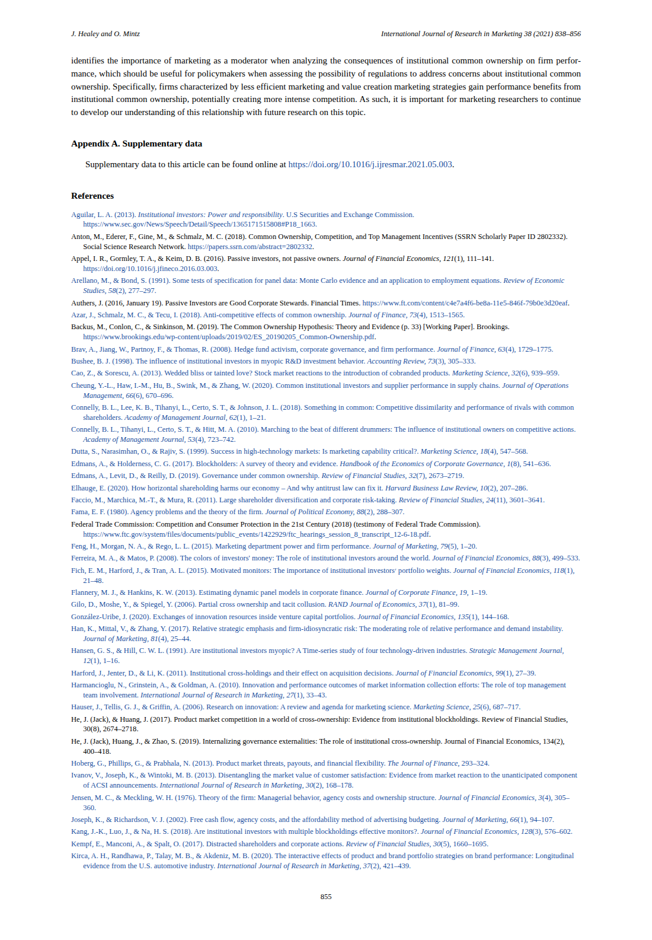J. Healey and O. Mintz
International Journal of Research in Marketing 38 (2021) 838–856
identifies the importance of marketing as a moderator when analyzing the consequences of institutional common ownership on firm performance, which should be useful for policymakers when assessing the possibility of regulations to address concerns about institutional common ownership. Specifically, firms characterized by less efficient marketing and value creation marketing strategies gain performance benefits from institutional common ownership, potentially creating more intense competition. As such, it is important for marketing researchers to continue to develop our understanding of this relationship with future research on this topic.
Appendix A. Supplementary data
Supplementary data to this article can be found online at https://doi.org/10.1016/j.ijresmar.2021.05.003.
References
Aguilar, L. A. (2013). Institutional investors: Power and responsibility. U.S Securities and Exchange Commission. https://www.sec.gov/News/Speech/Detail/Speech/1365171515808#P18_1663.
Anton, M., Ederer, F., Gine, M., & Schmalz, M. C. (2018). Common Ownership, Competition, and Top Management Incentives (SSRN Scholarly Paper ID 2802332). Social Science Research Network. https://papers.ssrn.com/abstract=2802332.
Appel, I. R., Gormley, T. A., & Keim, D. B. (2016). Passive investors, not passive owners. Journal of Financial Economics, 121(1), 111–141. https://doi.org/10.1016/j.jfineco.2016.03.003.
Arellano, M., & Bond, S. (1991). Some tests of specification for panel data: Monte Carlo evidence and an application to employment equations. Review of Economic Studies, 58(2), 277–297.
Authers, J. (2016, January 19). Passive Investors are Good Corporate Stewards. Financial Times. https://www.ft.com/content/c4e7a4f6-be8a-11e5-846f-79b0e3d20eaf.
Azar, J., Schmalz, M. C., & Tecu, I. (2018). Anti-competitive effects of common ownership. Journal of Finance, 73(4), 1513–1565.
Backus, M., Conlon, C., & Sinkinson, M. (2019). The Common Ownership Hypothesis: Theory and Evidence (p. 33) [Working Paper]. Brookings. https://www.brookings.edu/wp-content/uploads/2019/02/ES_20190205_Common-Ownership.pdf.
Brav, A., Jiang, W., Partnoy, F., & Thomas, R. (2008). Hedge fund activism, corporate governance, and firm performance. Journal of Finance, 63(4), 1729–1775.
Bushee, B. J. (1998). The influence of institutional investors in myopic R&D investment behavior. Accounting Review, 73(3), 305–333.
Cao, Z., & Sorescu, A. (2013). Wedded bliss or tainted love? Stock market reactions to the introduction of cobranded products. Marketing Science, 32(6), 939–959.
Cheung, Y.-L., Haw, I.-M., Hu, B., Swink, M., & Zhang, W. (2020). Common institutional investors and supplier performance in supply chains. Journal of Operations Management, 66(6), 670–696.
Connelly, B. L., Lee, K. B., Tihanyi, L., Certo, S. T., & Johnson, J. L. (2018). Something in common: Competitive dissimilarity and performance of rivals with common shareholders. Academy of Management Journal, 62(1), 1–21.
Connelly, B. L., Tihanyi, L., Certo, S. T., & Hitt, M. A. (2010). Marching to the beat of different drummers: The influence of institutional owners on competitive actions. Academy of Management Journal, 53(4), 723–742.
Dutta, S., Narasimhan, O., & Rajiv, S. (1999). Success in high-technology markets: Is marketing capability critical?. Marketing Science, 18(4), 547–568.
Edmans, A., & Holderness, C. G. (2017). Blockholders: A survey of theory and evidence. Handbook of the Economics of Corporate Governance, 1(8), 541–636.
Edmans, A., Levit, D., & Reilly, D. (2019). Governance under common ownership. Review of Financial Studies, 32(7), 2673–2719.
Elhauge, E. (2020). How horizontal shareholding harms our economy – And why antitrust law can fix it. Harvard Business Law Review, 10(2), 207–286.
Faccio, M., Marchica, M.-T., & Mura, R. (2011). Large shareholder diversification and corporate risk-taking. Review of Financial Studies, 24(11), 3601–3641.
Fama, E. F. (1980). Agency problems and the theory of the firm. Journal of Political Economy, 88(2), 288–307.
Federal Trade Commission: Competition and Consumer Protection in the 21st Century (2018) (testimony of Federal Trade Commission). https://www.ftc.gov/system/files/documents/public_events/1422929/ftc_hearings_session_8_transcript_12-6-18.pdf.
Feng, H., Morgan, N. A., & Rego, L. L. (2015). Marketing department power and firm performance. Journal of Marketing, 79(5), 1–20.
Ferreira, M. A., & Matos, P. (2008). The colors of investors' money: The role of institutional investors around the world. Journal of Financial Economics, 88(3), 499–533.
Fich, E. M., Harford, J., & Tran, A. L. (2015). Motivated monitors: The importance of institutional investors׳ portfolio weights. Journal of Financial Economics, 118(1), 21–48.
Flannery, M. J., & Hankins, K. W. (2013). Estimating dynamic panel models in corporate finance. Journal of Corporate Finance, 19, 1–19.
Gilo, D., Moshe, Y., & Spiegel, Y. (2006). Partial cross ownership and tacit collusion. RAND Journal of Economics, 37(1), 81–99.
González-Uribe, J. (2020). Exchanges of innovation resources inside venture capital portfolios. Journal of Financial Economics, 135(1), 144–168.
Han, K., Mittal, V., & Zhang, Y. (2017). Relative strategic emphasis and firm-idiosyncratic risk: The moderating role of relative performance and demand instability. Journal of Marketing, 81(4), 25–44.
Hansen, G. S., & Hill, C. W. L. (1991). Are institutional investors myopic? A Time-series study of four technology-driven industries. Strategic Management Journal, 12(1), 1–16.
Harford, J., Jenter, D., & Li, K. (2011). Institutional cross-holdings and their effect on acquisition decisions. Journal of Financial Economics, 99(1), 27–39.
Harmancioglu, N., Grinstein, A., & Goldman, A. (2010). Innovation and performance outcomes of market information collection efforts: The role of top management team involvement. International Journal of Research in Marketing, 27(1), 33–43.
Hauser, J., Tellis, G. J., & Griffin, A. (2006). Research on innovation: A review and agenda for marketing science. Marketing Science, 25(6), 687–717.
He, J. (Jack), & Huang, J. (2017). Product market competition in a world of cross-ownership: Evidence from institutional blockholdings. Review of Financial Studies, 30(8), 2674–2718.
He, J. (Jack), Huang, J., & Zhao, S. (2019). Internalizing governance externalities: The role of institutional cross-ownership. Journal of Financial Economics, 134(2), 400–418.
Hoberg, G., Phillips, G., & Prabhala, N. (2013). Product market threats, payouts, and financial flexibility. The Journal of Finance, 293–324.
Ivanov, V., Joseph, K., & Wintoki, M. B. (2013). Disentangling the market value of customer satisfaction: Evidence from market reaction to the unanticipated component of ACSI announcements. International Journal of Research in Marketing, 30(2), 168–178.
Jensen, M. C., & Meckling, W. H. (1976). Theory of the firm: Managerial behavior, agency costs and ownership structure. Journal of Financial Economics, 3(4), 305–360.
Joseph, K., & Richardson, V. J. (2002). Free cash flow, agency costs, and the affordability method of advertising budgeting. Journal of Marketing, 66(1), 94–107.
Kang, J.-K., Luo, J., & Na, H. S. (2018). Are institutional investors with multiple blockholdings effective monitors?. Journal of Financial Economics, 128(3), 576–602.
Kempf, E., Manconi, A., & Spalt, O. (2017). Distracted shareholders and corporate actions. Review of Financial Studies, 30(5), 1660–1695.
Kirca, A. H., Randhawa, P., Talay, M. B., & Akdeniz, M. B. (2020). The interactive effects of product and brand portfolio strategies on brand performance: Longitudinal evidence from the U.S. automotive industry. International Journal of Research in Marketing, 37(2), 421–439.
855